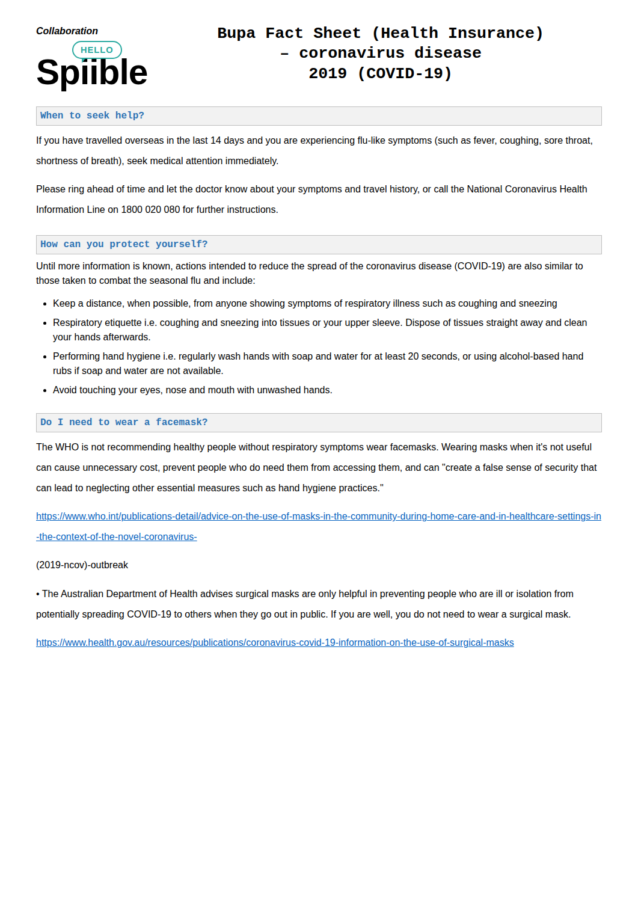Collaboration
HELLO
Spiible
Bupa Fact Sheet (Health Insurance)
– coronavirus disease
2019 (COVID-19)
When to seek help?
If you have travelled overseas in the last 14 days and you are experiencing flu-like symptoms (such as fever, coughing, sore throat, shortness of breath), seek medical attention immediately.
Please ring ahead of time and let the doctor know about your symptoms and travel history, or call the National Coronavirus Health Information Line on 1800 020 080 for further instructions.
How can you protect yourself?
Until more information is known, actions intended to reduce the spread of the coronavirus disease (COVID-19) are also similar to those taken to combat the seasonal flu and include:
Keep a distance, when possible, from anyone showing symptoms of respiratory illness such as coughing and sneezing
Respiratory etiquette i.e. coughing and sneezing into tissues or your upper sleeve. Dispose of tissues straight away and clean your hands afterwards.
Performing hand hygiene i.e. regularly wash hands with soap and water for at least 20 seconds, or using alcohol-based hand rubs if soap and water are not available.
Avoid touching your eyes, nose and mouth with unwashed hands.
Do I need to wear a facemask?
The WHO is not recommending healthy people without respiratory symptoms wear facemasks. Wearing masks when it's not useful can cause unnecessary cost, prevent people who do need them from accessing them, and can "create a false sense of security that can lead to neglecting other essential measures such as hand hygiene practices."
https://www.who.int/publications-detail/advice-on-the-use-of-masks-in-the-community-during-home-care-and-in-healthcare-settings-in-the-context-of-the-novel-coronavirus-
(2019-ncov)-outbreak
• The Australian Department of Health advises surgical masks are only helpful in preventing people who are ill or isolation from potentially spreading COVID-19 to others when they go out in public. If you are well, you do not need to wear a surgical mask.
https://www.health.gov.au/resources/publications/coronavirus-covid-19-information-on-the-use-of-surgical-masks